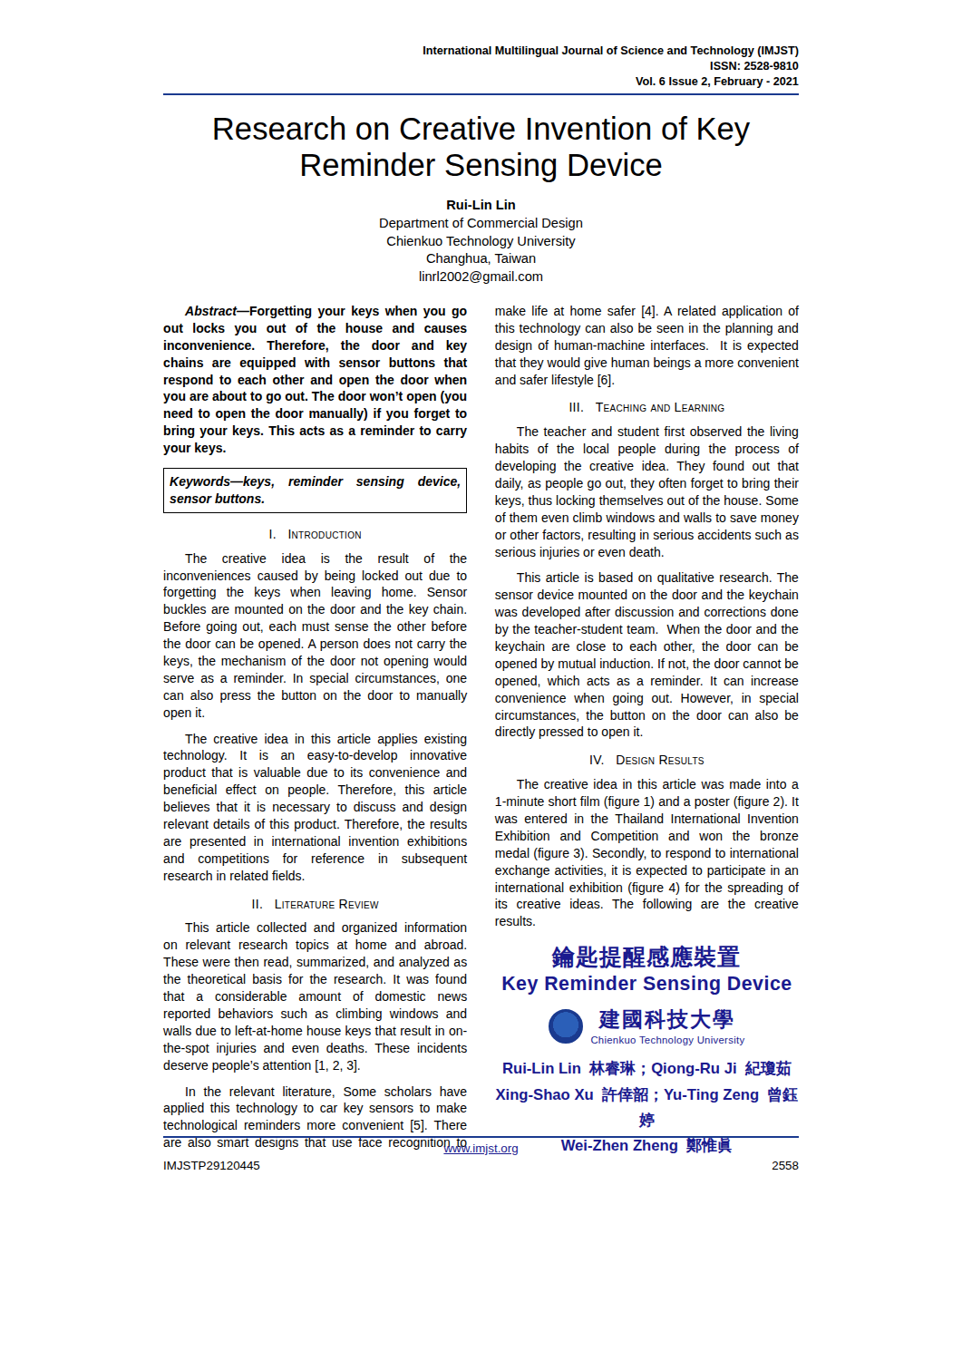International Multilingual Journal of Science and Technology (IMJST)
ISSN: 2528-9810
Vol. 6 Issue 2, February - 2021
Research on Creative Invention of Key
Reminder Sensing Device
Rui-Lin Lin
Department of Commercial Design
Chienkuo Technology University
Changhua, Taiwan
linrl2002@gmail.com
Abstract—Forgetting your keys when you go out locks you out of the house and causes inconvenience. Therefore, the door and key chains are equipped with sensor buttons that respond to each other and open the door when you are about to go out. The door won’t open (you need to open the door manually) if you forget to bring your keys. This acts as a reminder to carry your keys.
Keywords—keys, reminder sensing device, sensor buttons.
I. Introduction
The creative idea is the result of the inconveniences caused by being locked out due to forgetting the keys when leaving home. Sensor buckles are mounted on the door and the key chain. Before going out, each must sense the other before the door can be opened. A person does not carry the keys, the mechanism of the door not opening would serve as a reminder. In special circumstances, one can also press the button on the door to manually open it.
The creative idea in this article applies existing technology. It is an easy-to-develop innovative product that is valuable due to its convenience and beneficial effect on people. Therefore, this article believes that it is necessary to discuss and design relevant details of this product. Therefore, the results are presented in international invention exhibitions and competitions for reference in subsequent research in related fields.
II. Literature Review
This article collected and organized information on relevant research topics at home and abroad. These were then read, summarized, and analyzed as the theoretical basis for the research. It was found that a considerable amount of domestic news reported behaviors such as climbing windows and walls due to left-at-home house keys that result in on-the-spot injuries and even deaths. These incidents deserve people’s attention [1, 2, 3].
In the relevant literature, Some scholars have applied this technology to car key sensors to make technological reminders more convenient [5]. There are also smart designs that use face recognition to make life at home safer [4]. A related application of this technology can also be seen in the planning and design of human-machine interfaces. It is expected that they would give human beings a more convenient and safer lifestyle [6].
III. Teaching and Learning
The teacher and student first observed the living habits of the local people during the process of developing the creative idea. They found out that daily, as people go out, they often forget to bring their keys, thus locking themselves out of the house. Some of them even climb windows and walls to save money or other factors, resulting in serious accidents such as serious injuries or even death.
This article is based on qualitative research. The sensor device mounted on the door and the keychain was developed after discussion and corrections done by the teacher-student team. When the door and the keychain are close to each other, the door can be opened by mutual induction. If not, the door cannot be opened, which acts as a reminder. It can increase convenience when going out. However, in special circumstances, the button on the door can also be directly pressed to open it.
IV. Design Results
The creative idea in this article was made into a 1-minute short film (figure 1) and a poster (figure 2). It was entered in the Thailand International Invention Exhibition and Competition and won the bronze medal (figure 3). Secondly, to respond to international exchange activities, it is expected to participate in an international exhibition (figure 4) for the spreading of its creative ideas. The following are the creative results.
鑰匙提醒感應裝置
Key Reminder Sensing Device
建國科技大學
Chienkuo Technology University
Rui-Lin Lin 林睿琳；Qiong-Ru Ji 紀瓊茹
Xing-Shao Xu 許倖韶；Yu-Ting Zeng 曾鈺婷
Wei-Zhen Zheng 鄭惟眞
www.imjst.org
IMJSTP29120445 2558